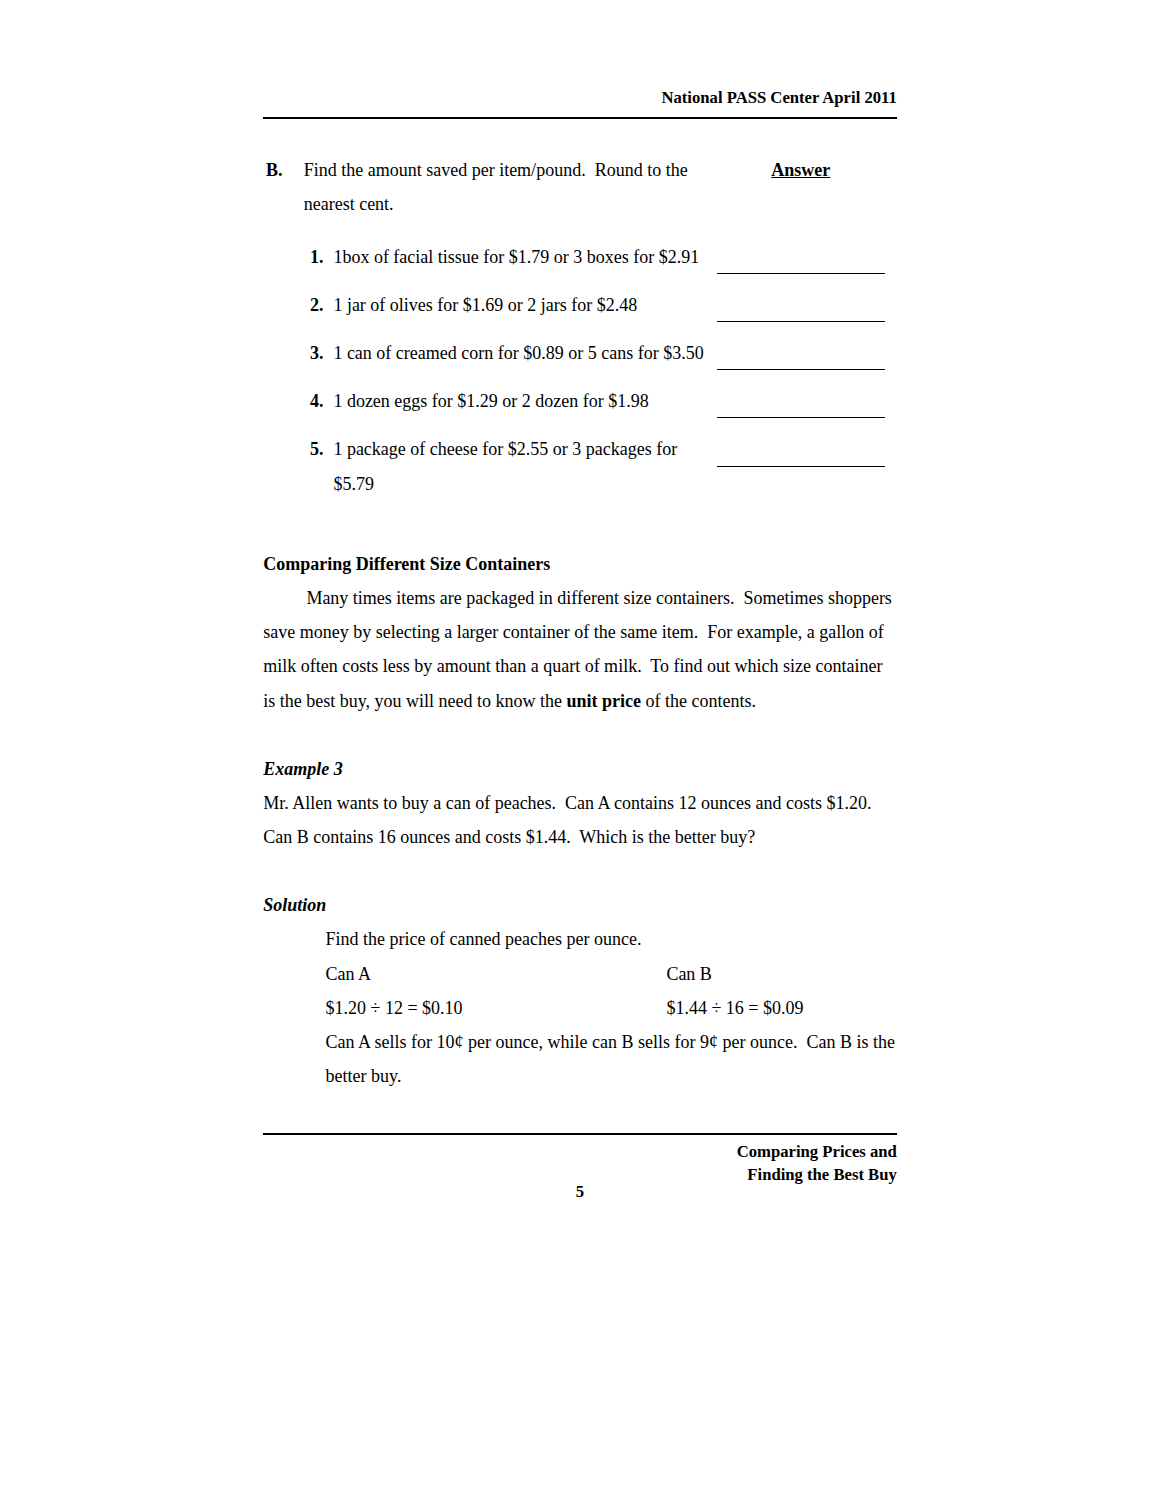National PASS Center April 2011
B.
Find the amount saved per item/pound. Round to the nearest cent.
Answer
1.
1box of facial tissue for $1.79 or 3 boxes for $2.91
2.
1 jar of olives for $1.69 or 2 jars for $2.48
3.
1 can of creamed corn for $0.89 or 5 cans for $3.50
4.
1 dozen eggs for $1.29 or 2 dozen for $1.98
5.
1 package of cheese for $2.55 or 3 packages for $5.79
Comparing Different Size Containers
Many times items are packaged in different size containers. Sometimes shoppers save money by selecting a larger container of the same item. For example, a gallon of milk often costs less by amount than a quart of milk. To find out which size container is the best buy, you will need to know the unit price of the contents.
Example 3
Mr. Allen wants to buy a can of peaches. Can A contains 12 ounces and costs $1.20. Can B contains 16 ounces and costs $1.44. Which is the better buy?
Solution
Find the price of canned peaches per ounce.
Can A
Can B
$1.20 ÷ 12 = $0.10
$1.44 ÷ 16 = $0.09
Can A sells for 10¢ per ounce, while can B sells for 9¢ per ounce. Can B is the better buy.
Comparing Prices and
Finding the Best Buy
5